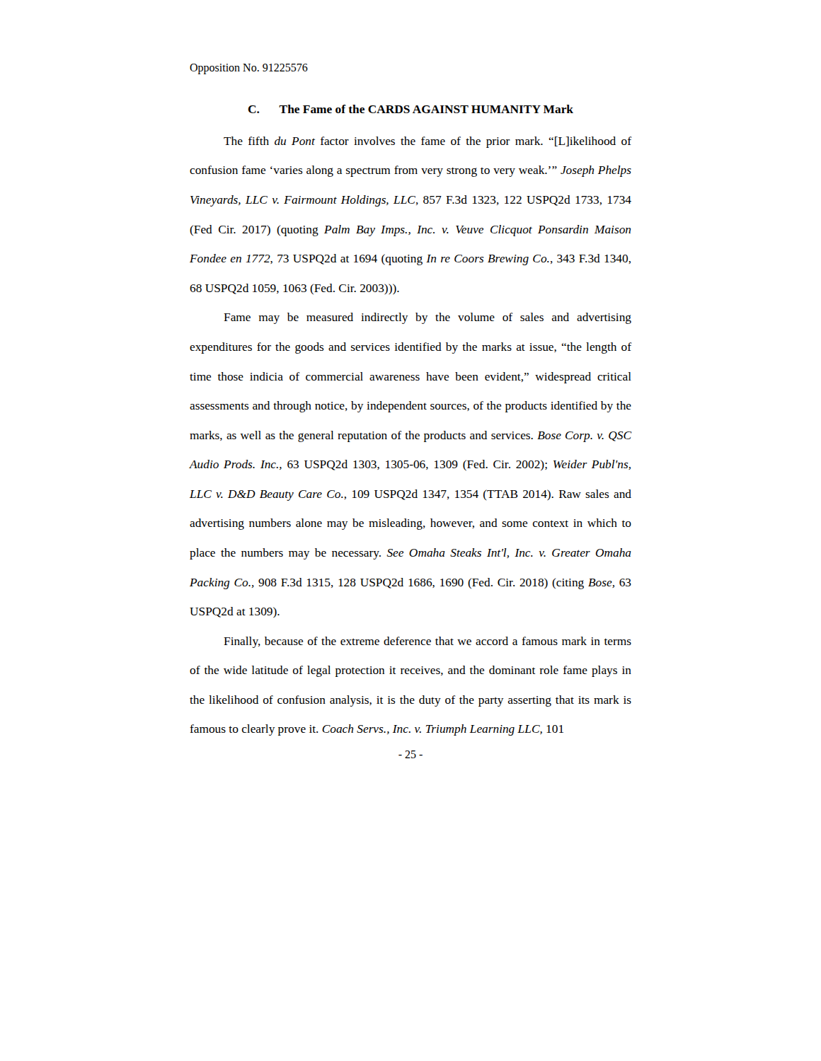Opposition No. 91225576
C. The Fame of the CARDS AGAINST HUMANITY Mark
The fifth du Pont factor involves the fame of the prior mark. “[L]ikelihood of confusion fame ‘varies along a spectrum from very strong to very weak.’” Joseph Phelps Vineyards, LLC v. Fairmount Holdings, LLC, 857 F.3d 1323, 122 USPQ2d 1733, 1734 (Fed Cir. 2017) (quoting Palm Bay Imps., Inc. v. Veuve Clicquot Ponsardin Maison Fondee en 1772, 73 USPQ2d at 1694 (quoting In re Coors Brewing Co., 343 F.3d 1340, 68 USPQ2d 1059, 1063 (Fed. Cir. 2003))).
Fame may be measured indirectly by the volume of sales and advertising expenditures for the goods and services identified by the marks at issue, “the length of time those indicia of commercial awareness have been evident,” widespread critical assessments and through notice, by independent sources, of the products identified by the marks, as well as the general reputation of the products and services. Bose Corp. v. QSC Audio Prods. Inc., 63 USPQ2d 1303, 1305-06, 1309 (Fed. Cir. 2002); Weider Publ'ns, LLC v. D&D Beauty Care Co., 109 USPQ2d 1347, 1354 (TTAB 2014). Raw sales and advertising numbers alone may be misleading, however, and some context in which to place the numbers may be necessary. See Omaha Steaks Int'l, Inc. v. Greater Omaha Packing Co., 908 F.3d 1315, 128 USPQ2d 1686, 1690 (Fed. Cir. 2018) (citing Bose, 63 USPQ2d at 1309).
Finally, because of the extreme deference that we accord a famous mark in terms of the wide latitude of legal protection it receives, and the dominant role fame plays in the likelihood of confusion analysis, it is the duty of the party asserting that its mark is famous to clearly prove it. Coach Servs., Inc. v. Triumph Learning LLC, 101
- 25 -